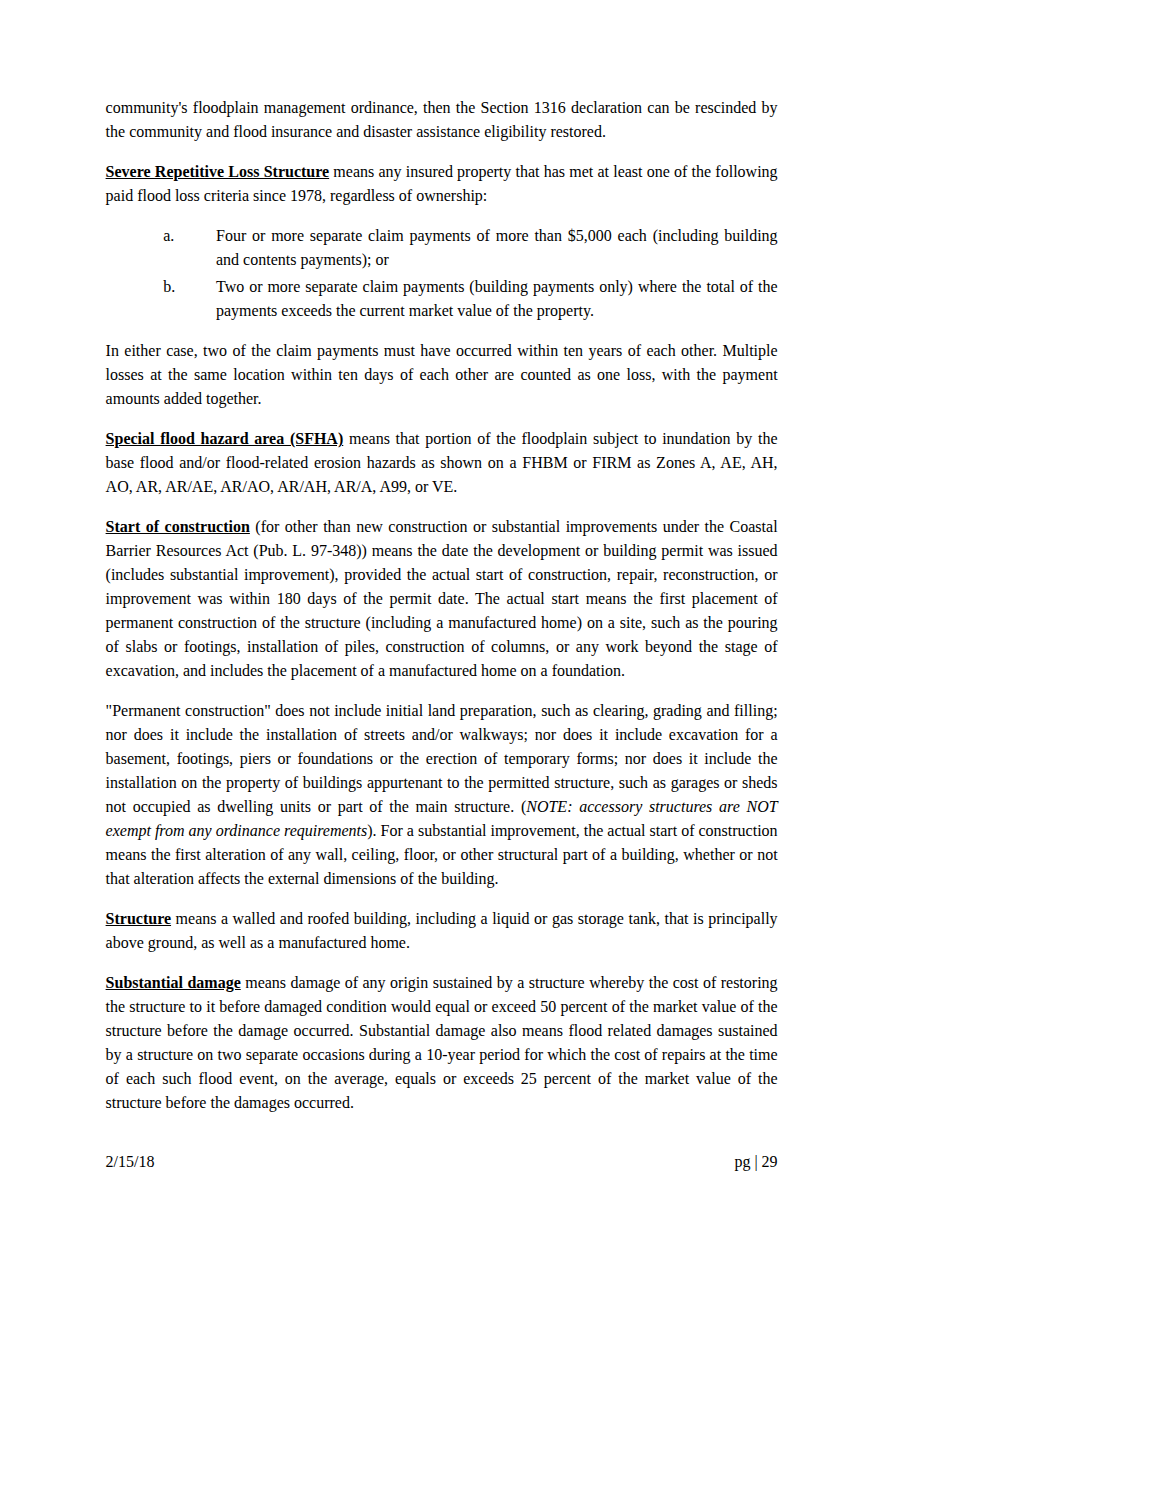community's floodplain management ordinance, then the Section 1316 declaration can be rescinded by the community and flood insurance and disaster assistance eligibility restored.
Severe Repetitive Loss Structure means any insured property that has met at least one of the following paid flood loss criteria since 1978, regardless of ownership:
a. Four or more separate claim payments of more than $5,000 each (including building and contents payments); or
b. Two or more separate claim payments (building payments only) where the total of the payments exceeds the current market value of the property.
In either case, two of the claim payments must have occurred within ten years of each other. Multiple losses at the same location within ten days of each other are counted as one loss, with the payment amounts added together.
Special flood hazard area (SFHA) means that portion of the floodplain subject to inundation by the base flood and/or flood-related erosion hazards as shown on a FHBM or FIRM as Zones A, AE, AH, AO, AR, AR/AE, AR/AO, AR/AH, AR/A, A99, or VE.
Start of construction (for other than new construction or substantial improvements under the Coastal Barrier Resources Act (Pub. L. 97-348)) means the date the development or building permit was issued (includes substantial improvement), provided the actual start of construction, repair, reconstruction, or improvement was within 180 days of the permit date. The actual start means the first placement of permanent construction of the structure (including a manufactured home) on a site, such as the pouring of slabs or footings, installation of piles, construction of columns, or any work beyond the stage of excavation, and includes the placement of a manufactured home on a foundation.
"Permanent construction" does not include initial land preparation, such as clearing, grading and filling; nor does it include the installation of streets and/or walkways; nor does it include excavation for a basement, footings, piers or foundations or the erection of temporary forms; nor does it include the installation on the property of buildings appurtenant to the permitted structure, such as garages or sheds not occupied as dwelling units or part of the main structure. (NOTE: accessory structures are NOT exempt from any ordinance requirements). For a substantial improvement, the actual start of construction means the first alteration of any wall, ceiling, floor, or other structural part of a building, whether or not that alteration affects the external dimensions of the building.
Structure means a walled and roofed building, including a liquid or gas storage tank, that is principally above ground, as well as a manufactured home.
Substantial damage means damage of any origin sustained by a structure whereby the cost of restoring the structure to it before damaged condition would equal or exceed 50 percent of the market value of the structure before the damage occurred. Substantial damage also means flood related damages sustained by a structure on two separate occasions during a 10-year period for which the cost of repairs at the time of each such flood event, on the average, equals or exceeds 25 percent of the market value of the structure before the damages occurred.
2/15/18 pg | 29